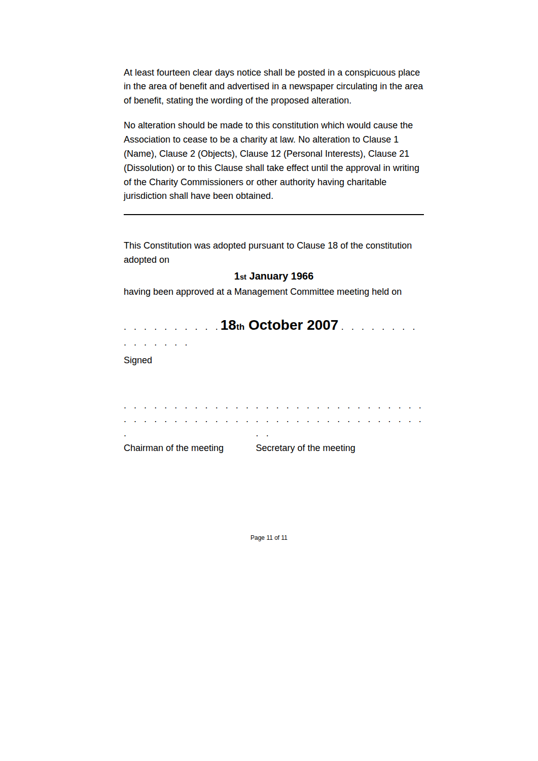At least fourteen clear days notice shall be posted in a conspicuous place in the area of benefit and advertised in a newspaper circulating in the area of benefit, stating the wording of the proposed alteration.
No alteration should be made to this constitution which would cause the Association to cease to be a charity at law. No alteration to Clause 1 (Name), Clause 2 (Objects), Clause 12 (Personal Interests), Clause 21 (Dissolution) or to this Clause shall take effect until the approval in writing of the Charity Commissioners or other authority having charitable jurisdiction shall have been obtained.
This Constitution was adopted pursuant to Clause 18 of the constitution adopted on
1st January 1966
having been approved at a Management Committee meeting held on
. . . . . . . . . . 18th October 2007 . . . . . . . . . . . . . . .
Signed
| . . . . . . . . . . . . . . . . . . . . . . . . . . . Chairman of the meeting | . . . . . . . . . . . . . . . . . . . . . . . . . . . . . . . . . . . . Secretary of the meeting |
Page 11 of 11